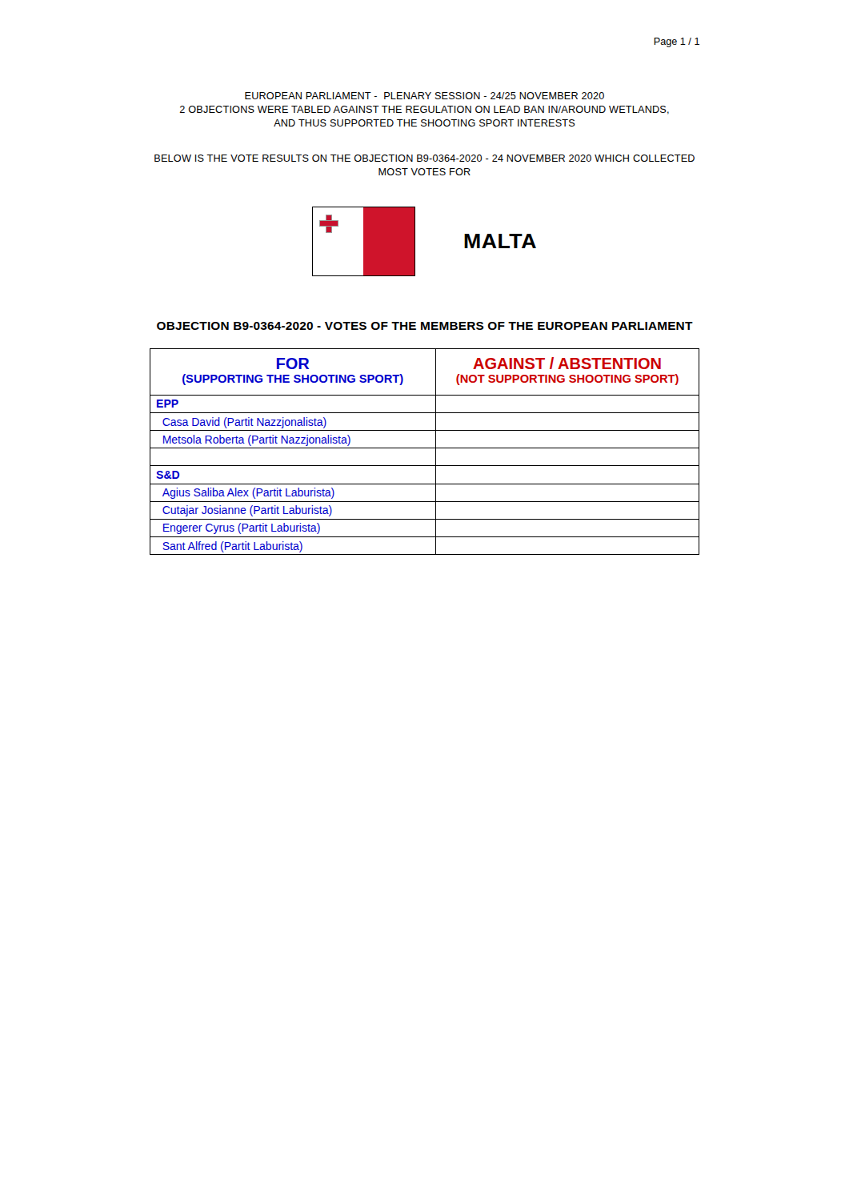Page 1 / 1
EUROPEAN PARLIAMENT - PLENARY SESSION - 24/25 NOVEMBER 2020 2 OBJECTIONS WERE TABLED AGAINST THE REGULATION ON LEAD BAN IN/AROUND WETLANDS, AND THUS SUPPORTED THE SHOOTING SPORT INTERESTS
BELOW IS THE VOTE RESULTS ON THE OBJECTION B9-0364-2020 - 24 NOVEMBER 2020 WHICH COLLECTED MOST VOTES FOR
MALTA
OBJECTION B9-0364-2020 - VOTES OF THE MEMBERS OF THE EUROPEAN PARLIAMENT
| FOR (SUPPORTING THE SHOOTING SPORT) | AGAINST / ABSTENTION (NOT SUPPORTING SHOOTING SPORT) |
| --- | --- |
| EPP | |
| Casa David (Partit Nazzjonalista) | |
| Metsola Roberta (Partit Nazzjonalista) | |
| S&D | |
| Agius Saliba Alex (Partit Laburista) | |
| Cutajar Josianne (Partit Laburista) | |
| Engerer Cyrus (Partit Laburista) | |
| Sant Alfred (Partit Laburista) | |